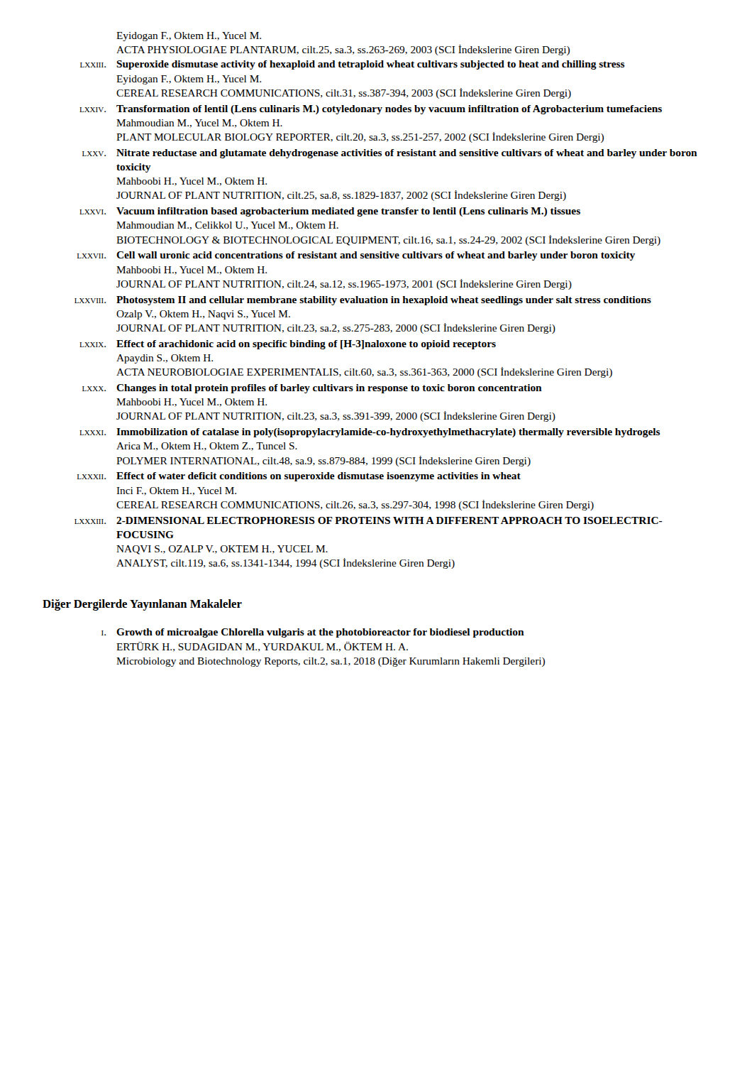Eyidogan F., Oktem H., Yucel M.
ACTA PHYSIOLOGIAE PLANTARUM, cilt.25, sa.3, ss.263-269, 2003 (SCI İndekslerine Giren Dergi)
LXXIII.
Superoxide dismutase activity of hexaploid and tetraploid wheat cultivars subjected to heat and chilling stress
Eyidogan F., Oktem H., Yucel M.
CEREAL RESEARCH COMMUNICATIONS, cilt.31, ss.387-394, 2003 (SCI İndekslerine Giren Dergi)
LXXIV.
Transformation of lentil (Lens culinaris M.) cotyledonary nodes by vacuum infiltration of Agrobacterium tumefaciens
Mahmoudian M., Yucel M., Oktem H.
PLANT MOLECULAR BIOLOGY REPORTER, cilt.20, sa.3, ss.251-257, 2002 (SCI İndekslerine Giren Dergi)
LXXV.
Nitrate reductase and glutamate dehydrogenase activities of resistant and sensitive cultivars of wheat and barley under boron toxicity
Mahboobi H., Yucel M., Oktem H.
JOURNAL OF PLANT NUTRITION, cilt.25, sa.8, ss.1829-1837, 2002 (SCI İndekslerine Giren Dergi)
LXXVI.
Vacuum infiltration based agrobacterium mediated gene transfer to lentil (Lens culinaris M.) tissues
Mahmoudian M., Celikkol U., Yucel M., Oktem H.
BIOTECHNOLOGY & BIOTECHNOLOGICAL EQUIPMENT, cilt.16, sa.1, ss.24-29, 2002 (SCI İndekslerine Giren Dergi)
LXXVII.
Cell wall uronic acid concentrations of resistant and sensitive cultivars of wheat and barley under boron toxicity
Mahboobi H., Yucel M., Oktem H.
JOURNAL OF PLANT NUTRITION, cilt.24, sa.12, ss.1965-1973, 2001 (SCI İndekslerine Giren Dergi)
LXXVIII.
Photosystem II and cellular membrane stability evaluation in hexaploid wheat seedlings under salt stress conditions
Ozalp V., Oktem H., Naqvi S., Yucel M.
JOURNAL OF PLANT NUTRITION, cilt.23, sa.2, ss.275-283, 2000 (SCI İndekslerine Giren Dergi)
LXXIX.
Effect of arachidonic acid on specific binding of [H-3]naloxone to opioid receptors
Apaydin S., Oktem H.
ACTA NEUROBIOLOGIAE EXPERIMENTALIS, cilt.60, sa.3, ss.361-363, 2000 (SCI İndekslerine Giren Dergi)
LXXX.
Changes in total protein profiles of barley cultivars in response to toxic boron concentration
Mahboobi H., Yucel M., Oktem H.
JOURNAL OF PLANT NUTRITION, cilt.23, sa.3, ss.391-399, 2000 (SCI İndekslerine Giren Dergi)
LXXXI.
Immobilization of catalase in poly(isopropylacrylamide-co-hydroxyethylmethacrylate) thermally reversible hydrogels
Arica M., Oktem H., Oktem Z., Tuncel S.
POLYMER INTERNATIONAL, cilt.48, sa.9, ss.879-884, 1999 (SCI İndekslerine Giren Dergi)
LXXXII.
Effect of water deficit conditions on superoxide dismutase isoenzyme activities in wheat
Inci F., Oktem H., Yucel M.
CEREAL RESEARCH COMMUNICATIONS, cilt.26, sa.3, ss.297-304, 1998 (SCI İndekslerine Giren Dergi)
LXXXIII.
2-DIMENSIONAL ELECTROPHORESIS OF PROTEINS WITH A DIFFERENT APPROACH TO ISOELECTRIC-FOCUSING
NAQVI S., OZALP V., OKTEM H., YUCEL M.
ANALYST, cilt.119, sa.6, ss.1341-1344, 1994 (SCI İndekslerine Giren Dergi)
Diğer Dergilerde Yayınlanan Makaleler
I.
Growth of microalgae Chlorella vulgaris at the photobioreactor for biodiesel production
ERTÜRK H., SUDAGIDAN M., YURDAKUL M., ÖKTEM H. A.
Microbiology and Biotechnology Reports, cilt.2, sa.1, 2018 (Diğer Kurumların Hakemli Dergileri)